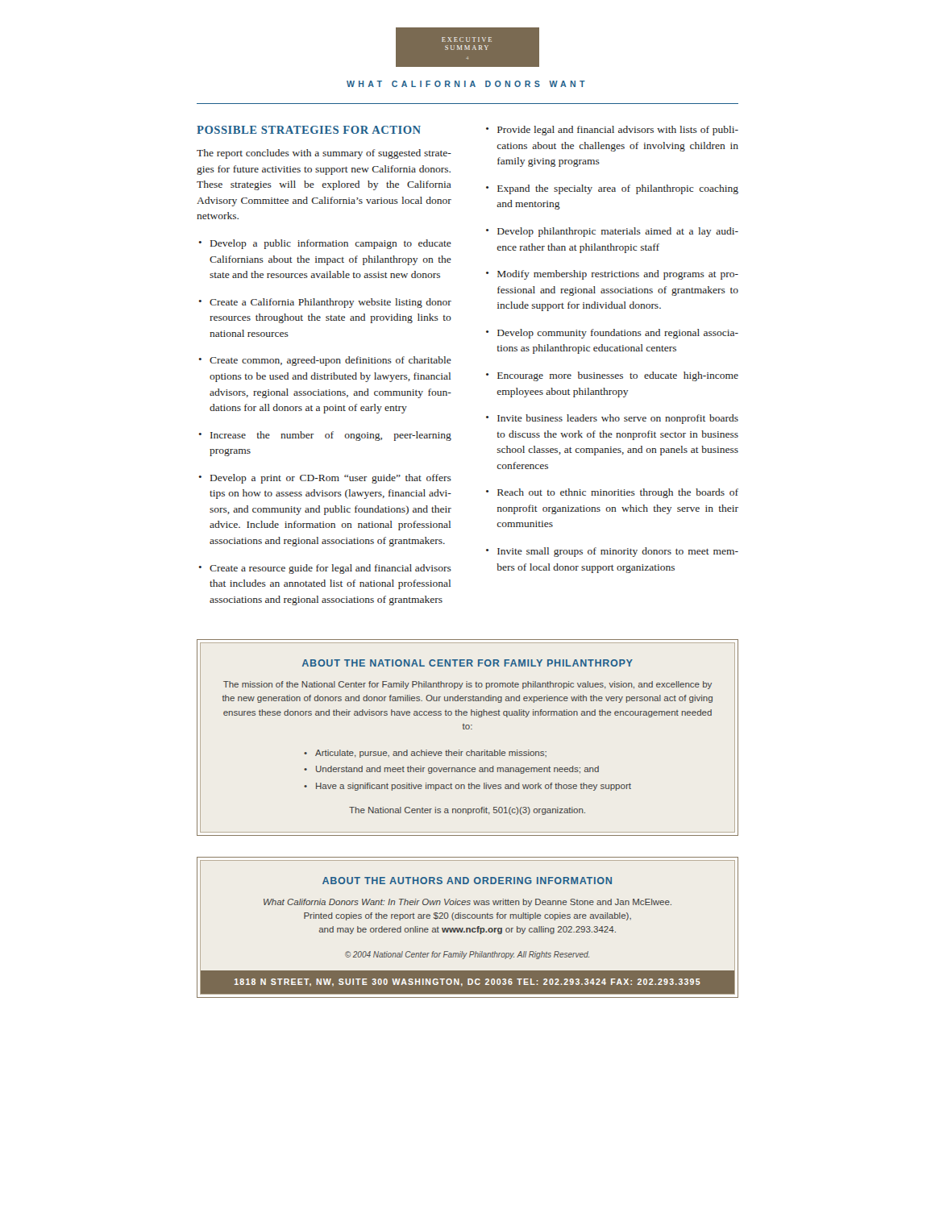Executive
Summary
4
WHAT CALIFORNIA DONORS WANT
Possible Strategies for Action
The report concludes with a summary of suggested strategies for future activities to support new California donors. These strategies will be explored by the California Advisory Committee and California’s various local donor networks.
Develop a public information campaign to educate Californians about the impact of philanthropy on the state and the resources available to assist new donors
Create a California Philanthropy website listing donor resources throughout the state and providing links to national resources
Create common, agreed-upon definitions of charitable options to be used and distributed by lawyers, financial advisors, regional associations, and community foundations for all donors at a point of early entry
Increase the number of ongoing, peer-learning programs
Develop a print or CD-Rom “user guide” that offers tips on how to assess advisors (lawyers, financial advisors, and community and public foundations) and their advice. Include information on national professional associations and regional associations of grantmakers.
Create a resource guide for legal and financial advisors that includes an annotated list of national professional associations and regional associations of grantmakers
Provide legal and financial advisors with lists of publications about the challenges of involving children in family giving programs
Expand the specialty area of philanthropic coaching and mentoring
Develop philanthropic materials aimed at a lay audience rather than at philanthropic staff
Modify membership restrictions and programs at professional and regional associations of grantmakers to include support for individual donors.
Develop community foundations and regional associations as philanthropic educational centers
Encourage more businesses to educate high-income employees about philanthropy
Invite business leaders who serve on nonprofit boards to discuss the work of the nonprofit sector in business school classes, at companies, and on panels at business conferences
Reach out to ethnic minorities through the boards of nonprofit organizations on which they serve in their communities
Invite small groups of minority donors to meet members of local donor support organizations
About the National Center for Family Philanthropy
The mission of the National Center for Family Philanthropy is to promote philanthropic values, vision, and excellence by the new generation of donors and donor families. Our understanding and experience with the very personal act of giving ensures these donors and their advisors have access to the highest quality information and the encouragement needed to:
Articulate, pursue, and achieve their charitable missions;
Understand and meet their governance and management needs; and
Have a significant positive impact on the lives and work of those they support
The National Center is a nonprofit, 501(c)(3) organization.
About the Authors and Ordering Information
What California Donors Want: In Their Own Voices was written by Deanne Stone and Jan McElwee.
Printed copies of the report are $20 (discounts for multiple copies are available),
and may be ordered online at www.ncfp.org or by calling 202.293.3424.
© 2004 National Center for Family Philanthropy. All Rights Reserved.
1818 N STREET, NW, SUITE 300 WASHINGTON, DC 20036 TEL: 202.293.3424 FAX: 202.293.3395